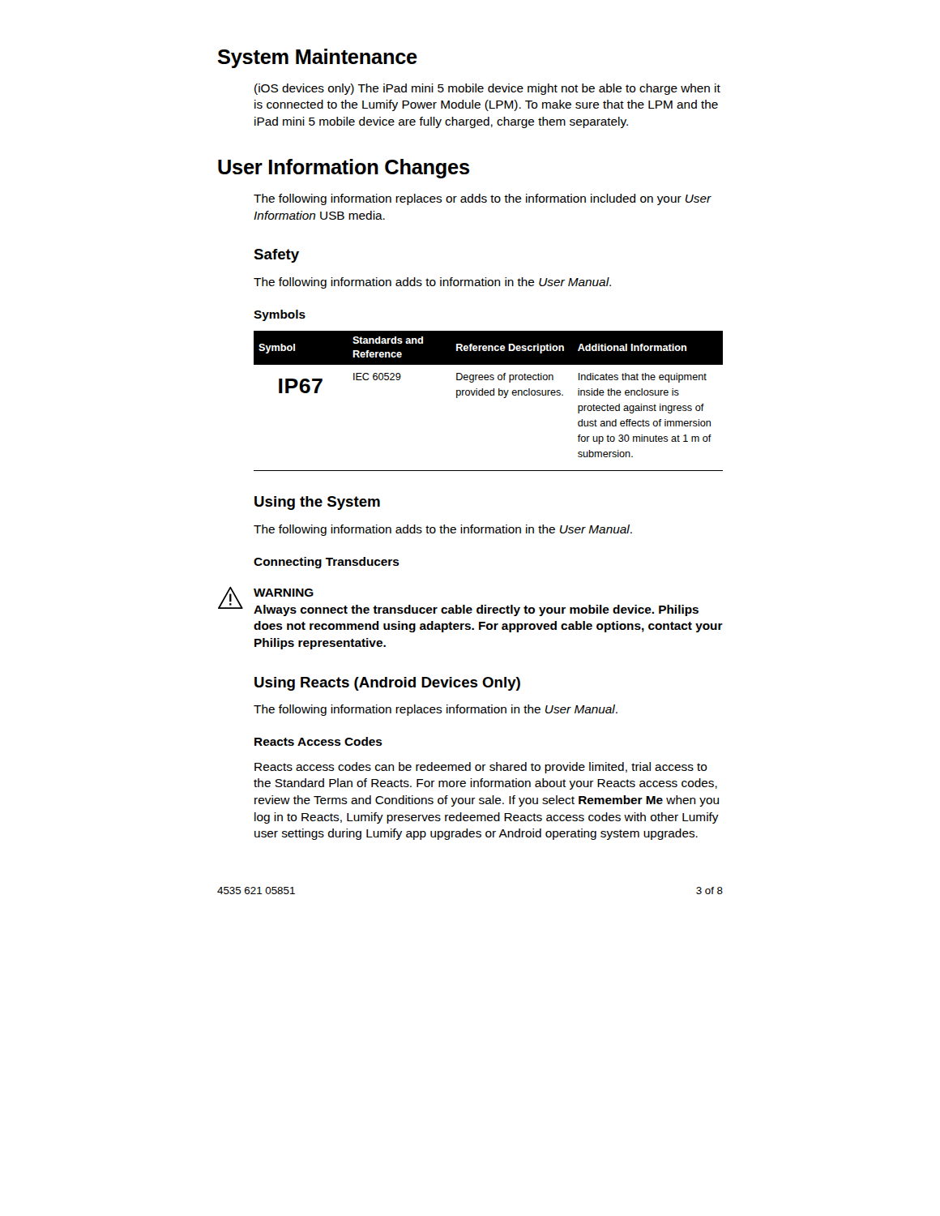System Maintenance
(iOS devices only) The iPad mini 5 mobile device might not be able to charge when it is connected to the Lumify Power Module (LPM). To make sure that the LPM and the iPad mini 5 mobile device are fully charged, charge them separately.
User Information Changes
The following information replaces or adds to the information included on your User Information USB media.
Safety
The following information adds to information in the User Manual.
Symbols
| Symbol | Standards and Reference | Reference Description | Additional Information |
| --- | --- | --- | --- |
| IP67 | IEC 60529 | Degrees of protection provided by enclosures. | Indicates that the equipment inside the enclosure is protected against ingress of dust and effects of immersion for up to 30 minutes at 1 m of submersion. |
Using the System
The following information adds to the information in the User Manual.
Connecting Transducers
WARNING
Always connect the transducer cable directly to your mobile device. Philips does not recommend using adapters. For approved cable options, contact your Philips representative.
Using Reacts (Android Devices Only)
The following information replaces information in the User Manual.
Reacts Access Codes
Reacts access codes can be redeemed or shared to provide limited, trial access to the Standard Plan of Reacts. For more information about your Reacts access codes, review the Terms and Conditions of your sale. If you select Remember Me when you log in to Reacts, Lumify preserves redeemed Reacts access codes with other Lumify user settings during Lumify app upgrades or Android operating system upgrades.
4535 621 05851 3 of 8